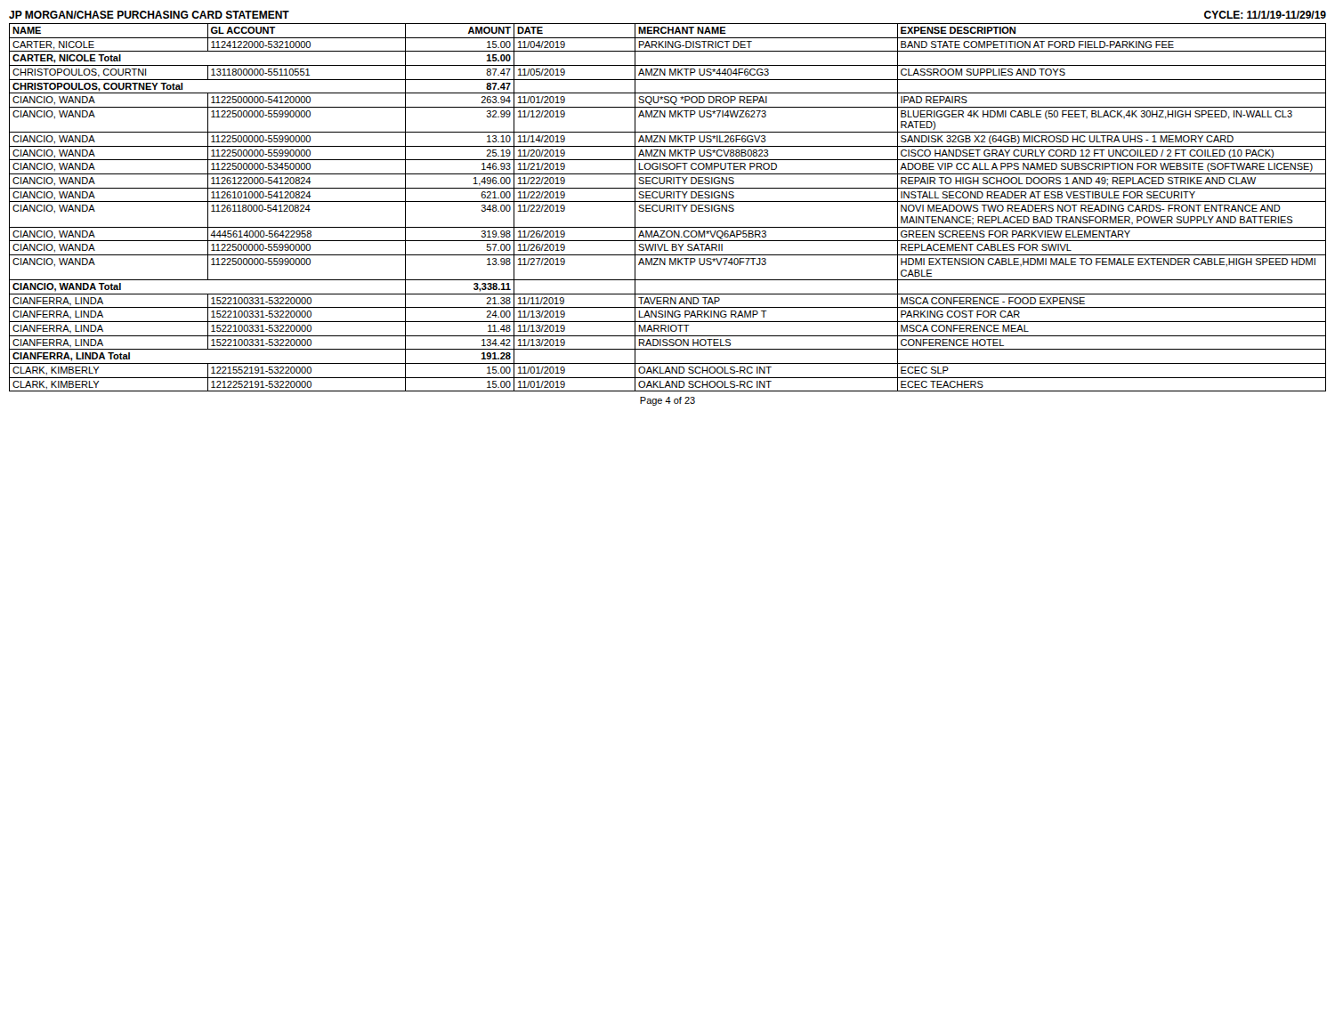JP MORGAN/CHASE PURCHASING CARD STATEMENT CYCLE: 11/1/19-11/29/19
| NAME | GL ACCOUNT | AMOUNT | DATE | MERCHANT NAME | EXPENSE DESCRIPTION |
| --- | --- | --- | --- | --- | --- |
| CARTER, NICOLE | 1124122000-53210000 | 15.00 | 11/04/2019 | PARKING-DISTRICT DET | BAND STATE COMPETITION AT FORD FIELD-PARKING FEE |
| CARTER, NICOLE Total | 15.00 | | | |
| CHRISTOPOULOS, COURTNI | 1311800000-55110551 | 87.47 | 11/05/2019 | AMZN MKTP US*4404F6CG3 | CLASSROOM SUPPLIES AND TOYS |
| CHRISTOPOULOS, COURTNEY Total | 87.47 | | | |
| CIANCIO, WANDA | 1122500000-54120000 | 263.94 | 11/01/2019 | SQU*SQ *POD DROP REPAI | IPAD REPAIRS |
| CIANCIO, WANDA | 1122500000-55990000 | 32.99 | 11/12/2019 | AMZN MKTP US*7I4WZ6273 | BLUERIGGER 4K HDMI CABLE (50 FEET, BLACK,4K 30HZ,HIGH SPEED, IN-WALL CL3 RATED) |
| CIANCIO, WANDA | 1122500000-55990000 | 13.10 | 11/14/2019 | AMZN MKTP US*IL26F6GV3 | SANDISK 32GB X2 (64GB) MICROSD HC ULTRA UHS - 1 MEMORY CARD |
| CIANCIO, WANDA | 1122500000-55990000 | 25.19 | 11/20/2019 | AMZN MKTP US*CV88B0823 | CISCO HANDSET GRAY CURLY CORD 12 FT UNCOILED / 2 FT COILED (10 PACK) |
| CIANCIO, WANDA | 1122500000-53450000 | 146.93 | 11/21/2019 | LOGISOFT COMPUTER PROD | ADOBE VIP CC ALL A PPS NAMED SUBSCRIPTION FOR WEBSITE (SOFTWARE LICENSE) |
| CIANCIO, WANDA | 1126122000-54120824 | 1,496.00 | 11/22/2019 | SECURITY DESIGNS | REPAIR TO HIGH SCHOOL DOORS 1 AND 49; REPLACED STRIKE AND CLAW |
| CIANCIO, WANDA | 1126101000-54120824 | 621.00 | 11/22/2019 | SECURITY DESIGNS | INSTALL SECOND READER AT ESB VESTIBULE FOR SECURITY |
| CIANCIO, WANDA | 1126118000-54120824 | 348.00 | 11/22/2019 | SECURITY DESIGNS | NOVI MEADOWS TWO READERS NOT READING CARDS- FRONT ENTRANCE AND MAINTENANCE; REPLACED BAD TRANSFORMER, POWER SUPPLY AND BATTERIES |
| CIANCIO, WANDA | 4445614000-56422958 | 319.98 | 11/26/2019 | AMAZON.COM*VQ6AP5BR3 | GREEN SCREENS FOR PARKVIEW ELEMENTARY |
| CIANCIO, WANDA | 1122500000-55990000 | 57.00 | 11/26/2019 | SWIVL BY SATARII | REPLACEMENT CABLES FOR SWIVL |
| CIANCIO, WANDA | 1122500000-55990000 | 13.98 | 11/27/2019 | AMZN MKTP US*V740F7TJ3 | HDMI EXTENSION CABLE,HDMI MALE TO FEMALE EXTENDER CABLE,HIGH SPEED HDMI CABLE |
| CIANCIO, WANDA Total | 3,338.11 | | | |
| CIANFERRA, LINDA | 1522100331-53220000 | 21.38 | 11/11/2019 | TAVERN AND TAP | MSCA CONFERENCE - FOOD EXPENSE |
| CIANFERRA, LINDA | 1522100331-53220000 | 24.00 | 11/13/2019 | LANSING PARKING RAMP T | PARKING COST FOR CAR |
| CIANFERRA, LINDA | 1522100331-53220000 | 11.48 | 11/13/2019 | MARRIOTT | MSCA CONFERENCE MEAL |
| CIANFERRA, LINDA | 1522100331-53220000 | 134.42 | 11/13/2019 | RADISSON HOTELS | CONFERENCE HOTEL |
| CIANFERRA, LINDA Total | 191.28 | | | |
| CLARK, KIMBERLY | 1221552191-53220000 | 15.00 | 11/01/2019 | OAKLAND SCHOOLS-RC INT | ECEC SLP |
| CLARK, KIMBERLY | 1212252191-53220000 | 15.00 | 11/01/2019 | OAKLAND SCHOOLS-RC INT | ECEC TEACHERS |
Page 4 of 23